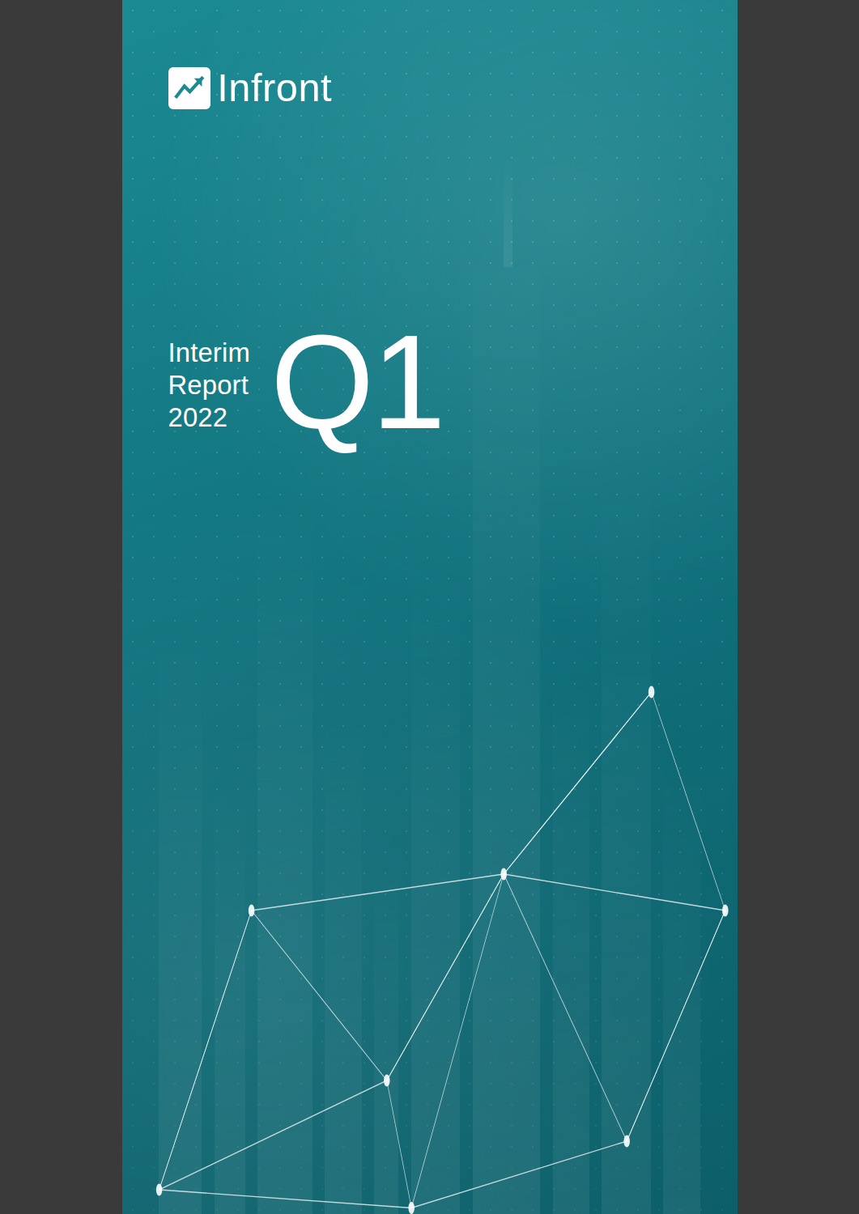Infront
Interim
Report
2022
Q1